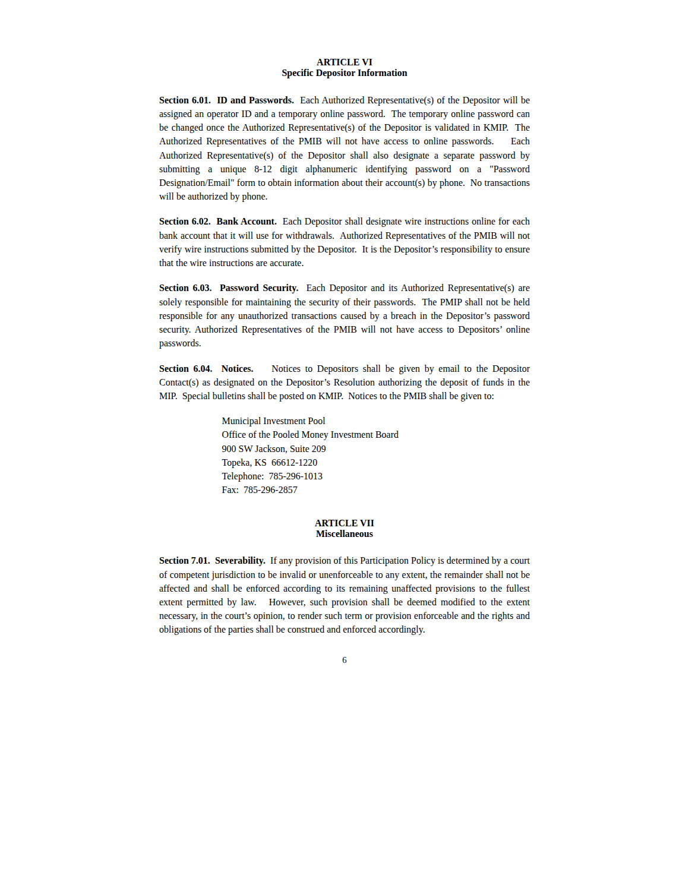ARTICLE VI
Specific Depositor Information
Section 6.01. ID and Passwords. Each Authorized Representative(s) of the Depositor will be assigned an operator ID and a temporary online password. The temporary online password can be changed once the Authorized Representative(s) of the Depositor is validated in KMIP. The Authorized Representatives of the PMIB will not have access to online passwords. Each Authorized Representative(s) of the Depositor shall also designate a separate password by submitting a unique 8-12 digit alphanumeric identifying password on a "Password Designation/Email" form to obtain information about their account(s) by phone. No transactions will be authorized by phone.
Section 6.02. Bank Account. Each Depositor shall designate wire instructions online for each bank account that it will use for withdrawals. Authorized Representatives of the PMIB will not verify wire instructions submitted by the Depositor. It is the Depositor’s responsibility to ensure that the wire instructions are accurate.
Section 6.03. Password Security. Each Depositor and its Authorized Representative(s) are solely responsible for maintaining the security of their passwords. The PMIP shall not be held responsible for any unauthorized transactions caused by a breach in the Depositor’s password security. Authorized Representatives of the PMIB will not have access to Depositors’ online passwords.
Section 6.04. Notices. Notices to Depositors shall be given by email to the Depositor Contact(s) as designated on the Depositor’s Resolution authorizing the deposit of funds in the MIP. Special bulletins shall be posted on KMIP. Notices to the PMIB shall be given to:
Municipal Investment Pool
Office of the Pooled Money Investment Board
900 SW Jackson, Suite 209
Topeka, KS 66612-1220
Telephone: 785-296-1013
Fax: 785-296-2857
ARTICLE VII
Miscellaneous
Section 7.01. Severability. If any provision of this Participation Policy is determined by a court of competent jurisdiction to be invalid or unenforceable to any extent, the remainder shall not be affected and shall be enforced according to its remaining unaffected provisions to the fullest extent permitted by law. However, such provision shall be deemed modified to the extent necessary, in the court’s opinion, to render such term or provision enforceable and the rights and obligations of the parties shall be construed and enforced accordingly.
6